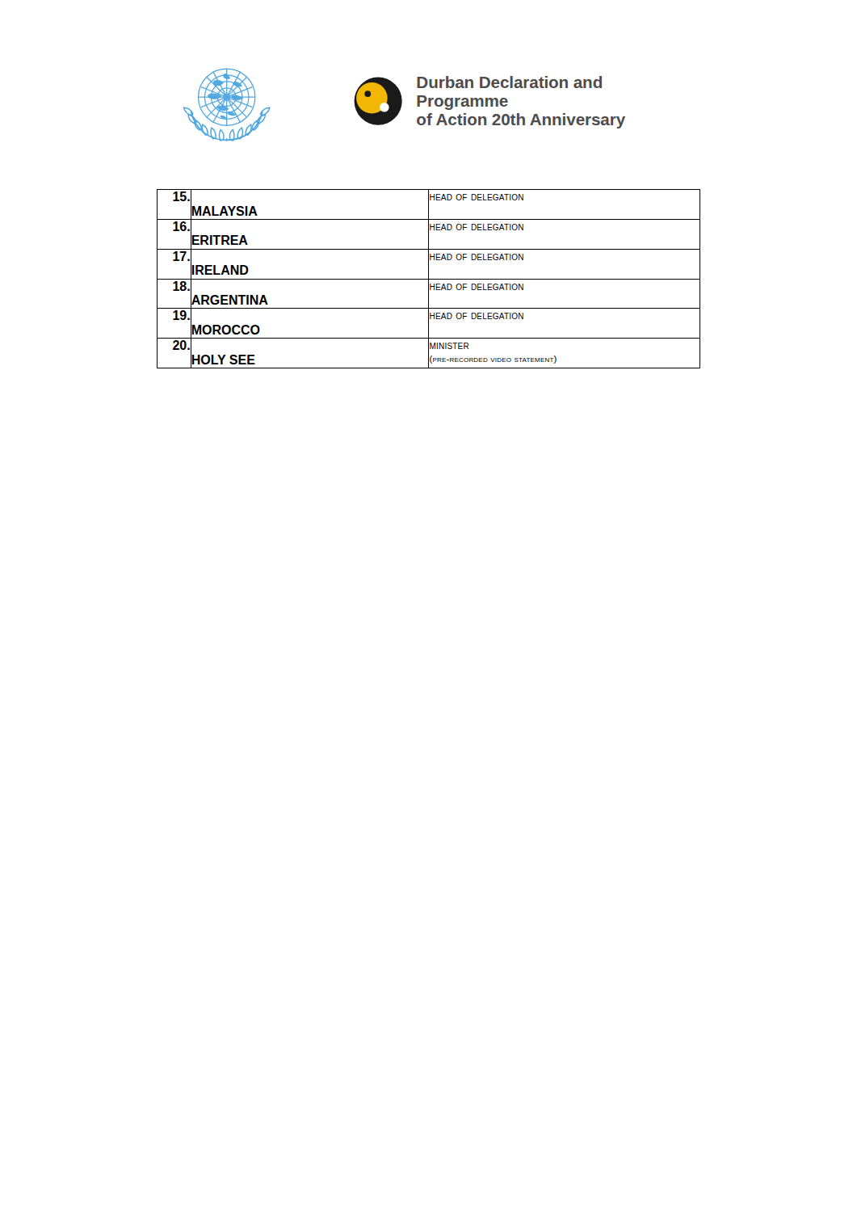Durban Declaration and
Programme
of Action 20th Anniversary
| 15. | MALAYSIA | Head of Delegation |
| 16. | ERITREA | Head of Delegation |
| 17. | IRELAND | Head of Delegation |
| 18. | ARGENTINA | Head of Delegation |
| 19. | MOROCCO | Head of Delegation |
| 20. | HOLY SEE | Minister (pre-recorded video statement) |